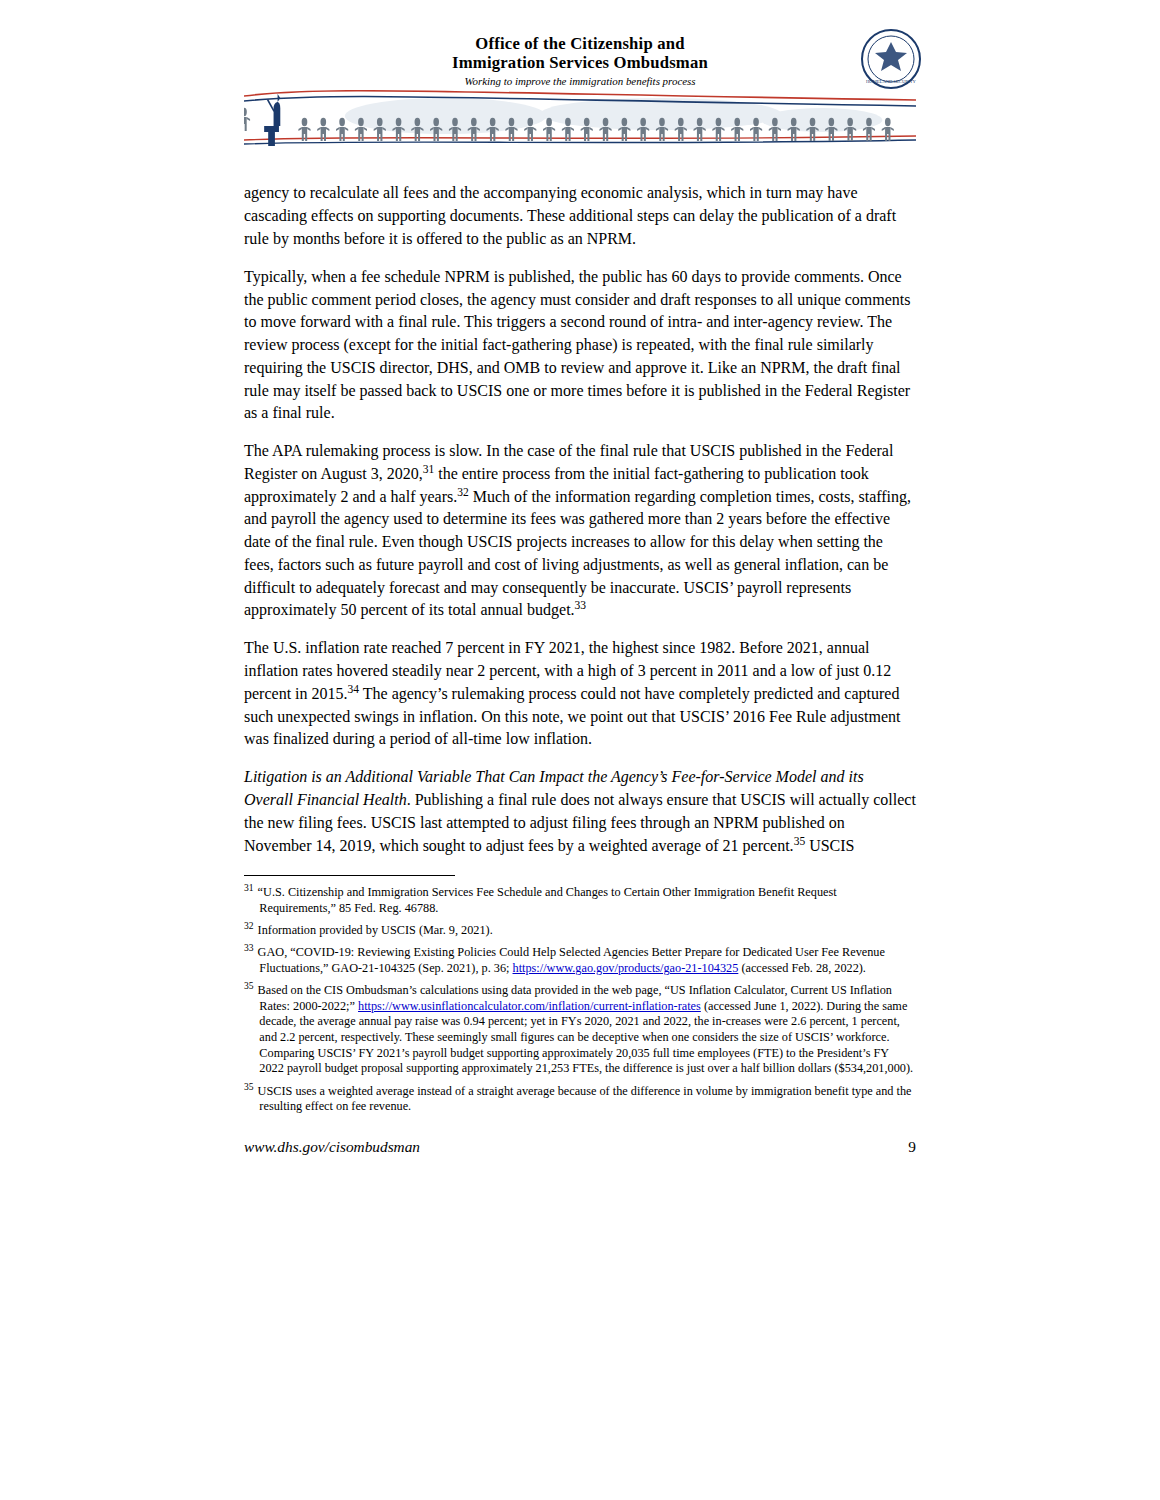Office of the Citizenship and
Immigration Services Ombudsman
Working to improve the immigration benefits process
HOMELAND SECURITY
agency to recalculate all fees and the accompanying economic analysis, which in turn may have cascading effects on supporting documents. These additional steps can delay the publication of a draft rule by months before it is offered to the public as an NPRM.
Typically, when a fee schedule NPRM is published, the public has 60 days to provide comments. Once the public comment period closes, the agency must consider and draft responses to all unique comments to move forward with a final rule. This triggers a second round of intra- and inter-agency review. The review process (except for the initial fact-gathering phase) is repeated, with the final rule similarly requiring the USCIS director, DHS, and OMB to review and approve it. Like an NPRM, the draft final rule may itself be passed back to USCIS one or more times before it is published in the Federal Register as a final rule.
The APA rulemaking process is slow. In the case of the final rule that USCIS published in the Federal Register on August 3, 2020,31 the entire process from the initial fact-gathering to publication took approximately 2 and a half years.32 Much of the information regarding completion times, costs, staffing, and payroll the agency used to determine its fees was gathered more than 2 years before the effective date of the final rule. Even though USCIS projects increases to allow for this delay when setting the fees, factors such as future payroll and cost of living adjustments, as well as general inflation, can be difficult to adequately forecast and may consequently be inaccurate. USCIS’ payroll represents approximately 50 percent of its total annual budget.33
The U.S. inflation rate reached 7 percent in FY 2021, the highest since 1982. Before 2021, annual inflation rates hovered steadily near 2 percent, with a high of 3 percent in 2011 and a low of just 0.12 percent in 2015.34 The agency’s rulemaking process could not have completely predicted and captured such unexpected swings in inflation. On this note, we point out that USCIS’ 2016 Fee Rule adjustment was finalized during a period of all-time low inflation.
Litigation is an Additional Variable That Can Impact the Agency’s Fee-for-Service Model and its Overall Financial Health. Publishing a final rule does not always ensure that USCIS will actually collect the new filing fees. USCIS last attempted to adjust filing fees through an NPRM published on November 14, 2019, which sought to adjust fees by a weighted average of 21 percent.35 USCIS
31 “U.S. Citizenship and Immigration Services Fee Schedule and Changes to Certain Other Immigration Benefit Request Requirements,” 85 Fed. Reg. 46788.
32 Information provided by USCIS (Mar. 9, 2021).
33 GAO, “COVID-19: Reviewing Existing Policies Could Help Selected Agencies Better Prepare for Dedicated User Fee Revenue Fluctuations,” GAO-21-104325 (Sep. 2021), p. 36; https://www.gao.gov/products/gao-21-104325 (accessed Feb. 28, 2022).
35 Based on the CIS Ombudsman’s calculations using data provided in the web page, “US Inflation Calculator, Current US Inflation Rates: 2000-2022;” https://www.usinflationcalculator.com/inflation/current-inflation-rates (accessed June 1, 2022). During the same decade, the average annual pay raise was 0.94 percent; yet in FYs 2020, 2021 and 2022, the in-creases were 2.6 percent, 1 percent, and 2.2 percent, respectively. These seemingly small figures can be deceptive when one considers the size of USCIS’ workforce. Comparing USCIS’ FY 2021’s payroll budget supporting approximately 20,035 full time employees (FTE) to the President’s FY 2022 payroll budget proposal supporting approximately 21,253 FTEs, the difference is just over a half billion dollars ($534,201,000).
35 USCIS uses a weighted average instead of a straight average because of the difference in volume by immigration benefit type and the resulting effect on fee revenue.
www.dhs.gov/cisombudsman 9